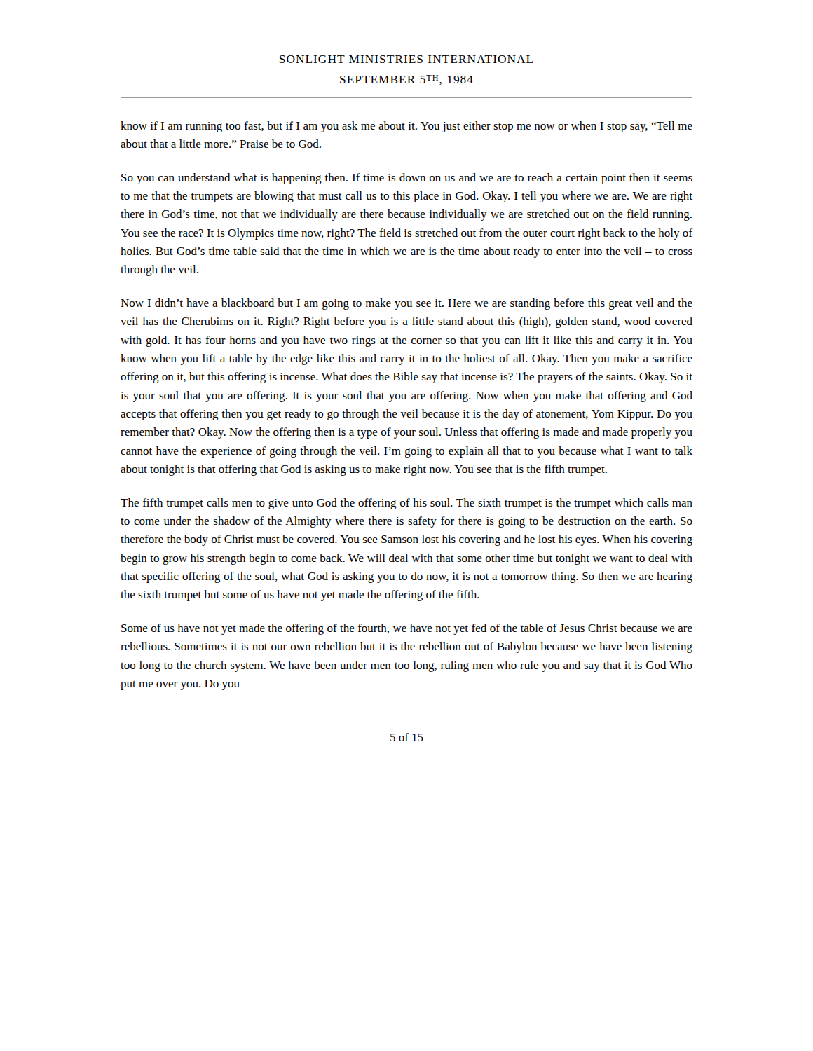SONLIGHT MINISTRIES INTERNATIONAL SEPTEMBER 5TH, 1984
know if I am running too fast, but if I am you ask me about it. You just either stop me now or when I stop say, “Tell me about that a little more.” Praise be to God.
So you can understand what is happening then. If time is down on us and we are to reach a certain point then it seems to me that the trumpets are blowing that must call us to this place in God. Okay. I tell you where we are. We are right there in God’s time, not that we individually are there because individually we are stretched out on the field running. You see the race? It is Olympics time now, right? The field is stretched out from the outer court right back to the holy of holies. But God’s time table said that the time in which we are is the time about ready to enter into the veil – to cross through the veil.
Now I didn’t have a blackboard but I am going to make you see it. Here we are standing before this great veil and the veil has the Cherubims on it. Right? Right before you is a little stand about this (high), golden stand, wood covered with gold. It has four horns and you have two rings at the corner so that you can lift it like this and carry it in. You know when you lift a table by the edge like this and carry it in to the holiest of all. Okay. Then you make a sacrifice offering on it, but this offering is incense. What does the Bible say that incense is? The prayers of the saints. Okay. So it is your soul that you are offering. It is your soul that you are offering. Now when you make that offering and God accepts that offering then you get ready to go through the veil because it is the day of atonement, Yom Kippur. Do you remember that? Okay. Now the offering then is a type of your soul. Unless that offering is made and made properly you cannot have the experience of going through the veil. I’m going to explain all that to you because what I want to talk about tonight is that offering that God is asking us to make right now. You see that is the fifth trumpet.
The fifth trumpet calls men to give unto God the offering of his soul. The sixth trumpet is the trumpet which calls man to come under the shadow of the Almighty where there is safety for there is going to be destruction on the earth. So therefore the body of Christ must be covered. You see Samson lost his covering and he lost his eyes. When his covering begin to grow his strength begin to come back. We will deal with that some other time but tonight we want to deal with that specific offering of the soul, what God is asking you to do now, it is not a tomorrow thing. So then we are hearing the sixth trumpet but some of us have not yet made the offering of the fifth.
Some of us have not yet made the offering of the fourth, we have not yet fed of the table of Jesus Christ because we are rebellious. Sometimes it is not our own rebellion but it is the rebellion out of Babylon because we have been listening too long to the church system. We have been under men too long, ruling men who rule you and say that it is God Who put me over you. Do you
5 of 15